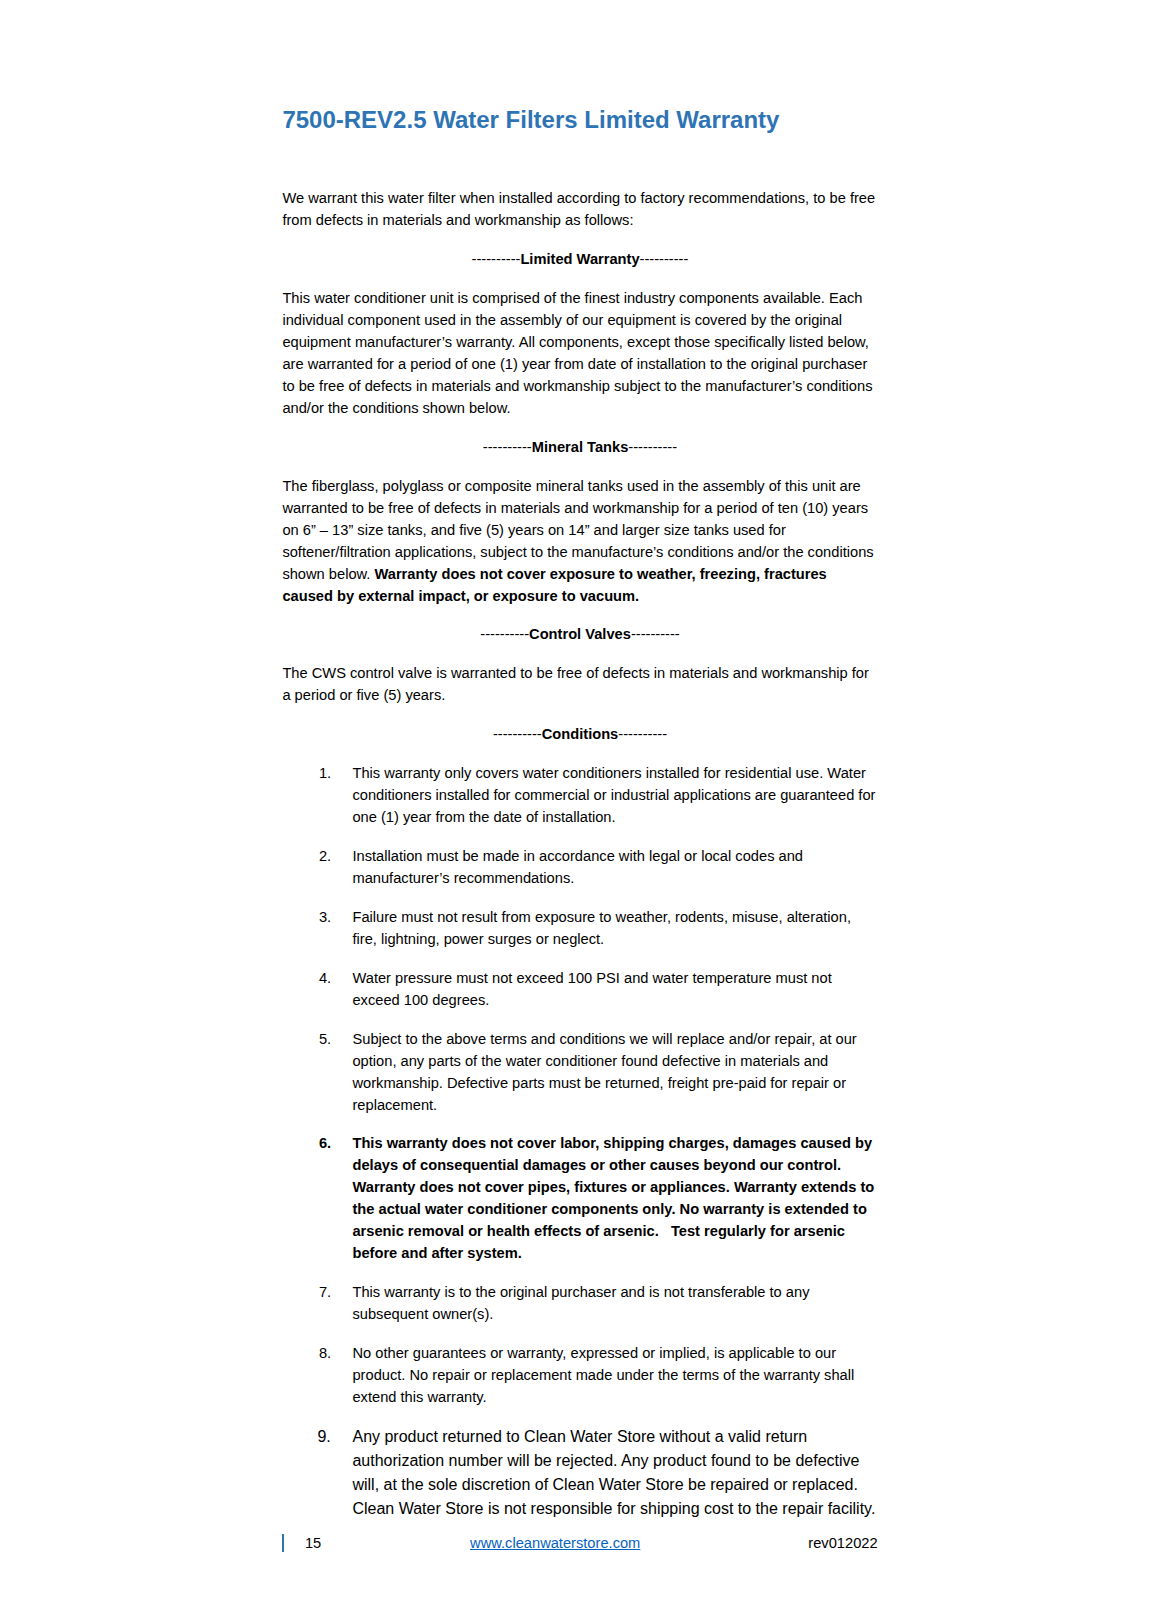7500-REV2.5 Water Filters Limited Warranty
We warrant this water filter when installed according to factory recommendations, to be free from defects in materials and workmanship as follows:
----------Limited Warranty----------
This water conditioner unit is comprised of the finest industry components available. Each individual component used in the assembly of our equipment is covered by the original equipment manufacturer’s warranty. All components, except those specifically listed below, are warranted for a period of one (1) year from date of installation to the original purchaser to be free of defects in materials and workmanship subject to the manufacturer’s conditions and/or the conditions shown below.
----------Mineral Tanks----------
The fiberglass, polyglass or composite mineral tanks used in the assembly of this unit are warranted to be free of defects in materials and workmanship for a period of ten (10) years on 6” – 13” size tanks, and five (5) years on 14” and larger size tanks used for softener/filtration applications, subject to the manufacture’s conditions and/or the conditions shown below. Warranty does not cover exposure to weather, freezing, fractures caused by external impact, or exposure to vacuum.
----------Control Valves----------
The CWS control valve is warranted to be free of defects in materials and workmanship for a period or five (5) years.
----------Conditions----------
This warranty only covers water conditioners installed for residential use. Water conditioners installed for commercial or industrial applications are guaranteed for one (1) year from the date of installation.
Installation must be made in accordance with legal or local codes and manufacturer’s recommendations.
Failure must not result from exposure to weather, rodents, misuse, alteration, fire, lightning, power surges or neglect.
Water pressure must not exceed 100 PSI and water temperature must not exceed 100 degrees.
Subject to the above terms and conditions we will replace and/or repair, at our option, any parts of the water conditioner found defective in materials and workmanship. Defective parts must be returned, freight pre-paid for repair or replacement.
This warranty does not cover labor, shipping charges, damages caused by delays of consequential damages or other causes beyond our control. Warranty does not cover pipes, fixtures or appliances. Warranty extends to the actual water conditioner components only. No warranty is extended to arsenic removal or health effects of arsenic. Test regularly for arsenic before and after system.
This warranty is to the original purchaser and is not transferable to any subsequent owner(s).
No other guarantees or warranty, expressed or implied, is applicable to our product. No repair or replacement made under the terms of the warranty shall extend this warranty.
Any product returned to Clean Water Store without a valid return authorization number will be rejected. Any product found to be defective will, at the sole discretion of Clean Water Store be repaired or replaced. Clean Water Store is not responsible for shipping cost to the repair facility.
15 www.cleanwaterstore.com rev012022